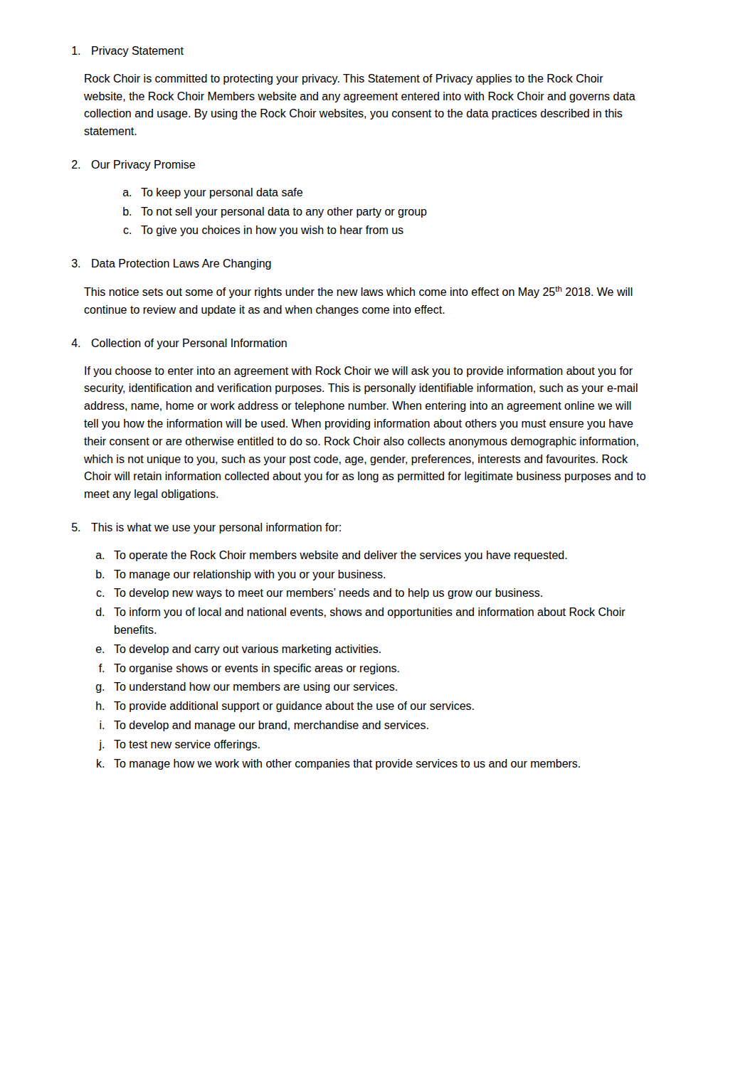Privacy Statement
Rock Choir is committed to protecting your privacy. This Statement of Privacy applies to the Rock Choir website, the Rock Choir Members website and any agreement entered into with Rock Choir and governs data collection and usage. By using the Rock Choir websites, you consent to the data practices described in this statement.
Our Privacy Promise
To keep your personal data safe
To not sell your personal data to any other party or group
To give you choices in how you wish to hear from us
Data Protection Laws Are Changing
This notice sets out some of your rights under the new laws which come into effect on May 25th 2018. We will continue to review and update it as and when changes come into effect.
Collection of your Personal Information
If you choose to enter into an agreement with Rock Choir we will ask you to provide information about you for security, identification and verification purposes. This is personally identifiable information, such as your e-mail address, name, home or work address or telephone number. When entering into an agreement online we will tell you how the information will be used. When providing information about others you must ensure you have their consent or are otherwise entitled to do so. Rock Choir also collects anonymous demographic information, which is not unique to you, such as your post code, age, gender, preferences, interests and favourites. Rock Choir will retain information collected about you for as long as permitted for legitimate business purposes and to meet any legal obligations.
This is what we use your personal information for:
To operate the Rock Choir members website and deliver the services you have requested.
To manage our relationship with you or your business.
To develop new ways to meet our members’ needs and to help us grow our business.
To inform you of local and national events, shows and opportunities and information about Rock Choir benefits.
To develop and carry out various marketing activities.
To organise shows or events in specific areas or regions.
To understand how our members are using our services.
To provide additional support or guidance about the use of our services.
To develop and manage our brand, merchandise and services.
To test new service offerings.
To manage how we work with other companies that provide services to us and our members.